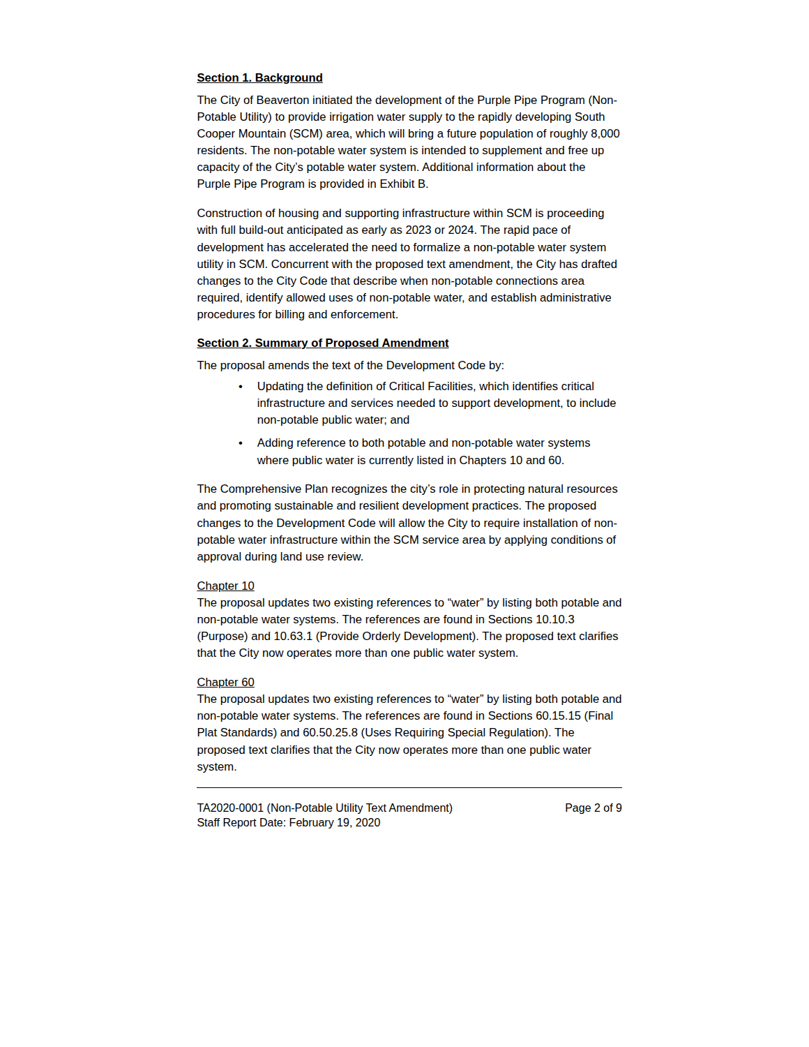Section 1. Background
The City of Beaverton initiated the development of the Purple Pipe Program (Non-Potable Utility) to provide irrigation water supply to the rapidly developing South Cooper Mountain (SCM) area, which will bring a future population of roughly 8,000 residents. The non-potable water system is intended to supplement and free up capacity of the City’s potable water system. Additional information about the Purple Pipe Program is provided in Exhibit B.
Construction of housing and supporting infrastructure within SCM is proceeding with full build-out anticipated as early as 2023 or 2024. The rapid pace of development has accelerated the need to formalize a non-potable water system utility in SCM. Concurrent with the proposed text amendment, the City has drafted changes to the City Code that describe when non-potable connections area required, identify allowed uses of non-potable water, and establish administrative procedures for billing and enforcement.
Section 2. Summary of Proposed Amendment
The proposal amends the text of the Development Code by:
Updating the definition of Critical Facilities, which identifies critical infrastructure and services needed to support development, to include non-potable public water; and
Adding reference to both potable and non-potable water systems where public water is currently listed in Chapters 10 and 60.
The Comprehensive Plan recognizes the city’s role in protecting natural resources and promoting sustainable and resilient development practices. The proposed changes to the Development Code will allow the City to require installation of non-potable water infrastructure within the SCM service area by applying conditions of approval during land use review.
Chapter 10
The proposal updates two existing references to “water” by listing both potable and non-potable water systems. The references are found in Sections 10.10.3 (Purpose) and 10.63.1 (Provide Orderly Development). The proposed text clarifies that the City now operates more than one public water system.
Chapter 60
The proposal updates two existing references to “water” by listing both potable and non-potable water systems. The references are found in Sections 60.15.15 (Final Plat Standards) and 60.50.25.8 (Uses Requiring Special Regulation). The proposed text clarifies that the City now operates more than one public water system.
TA2020-0001 (Non-Potable Utility Text Amendment)
Staff Report Date: February 19, 2020
Page 2 of 9